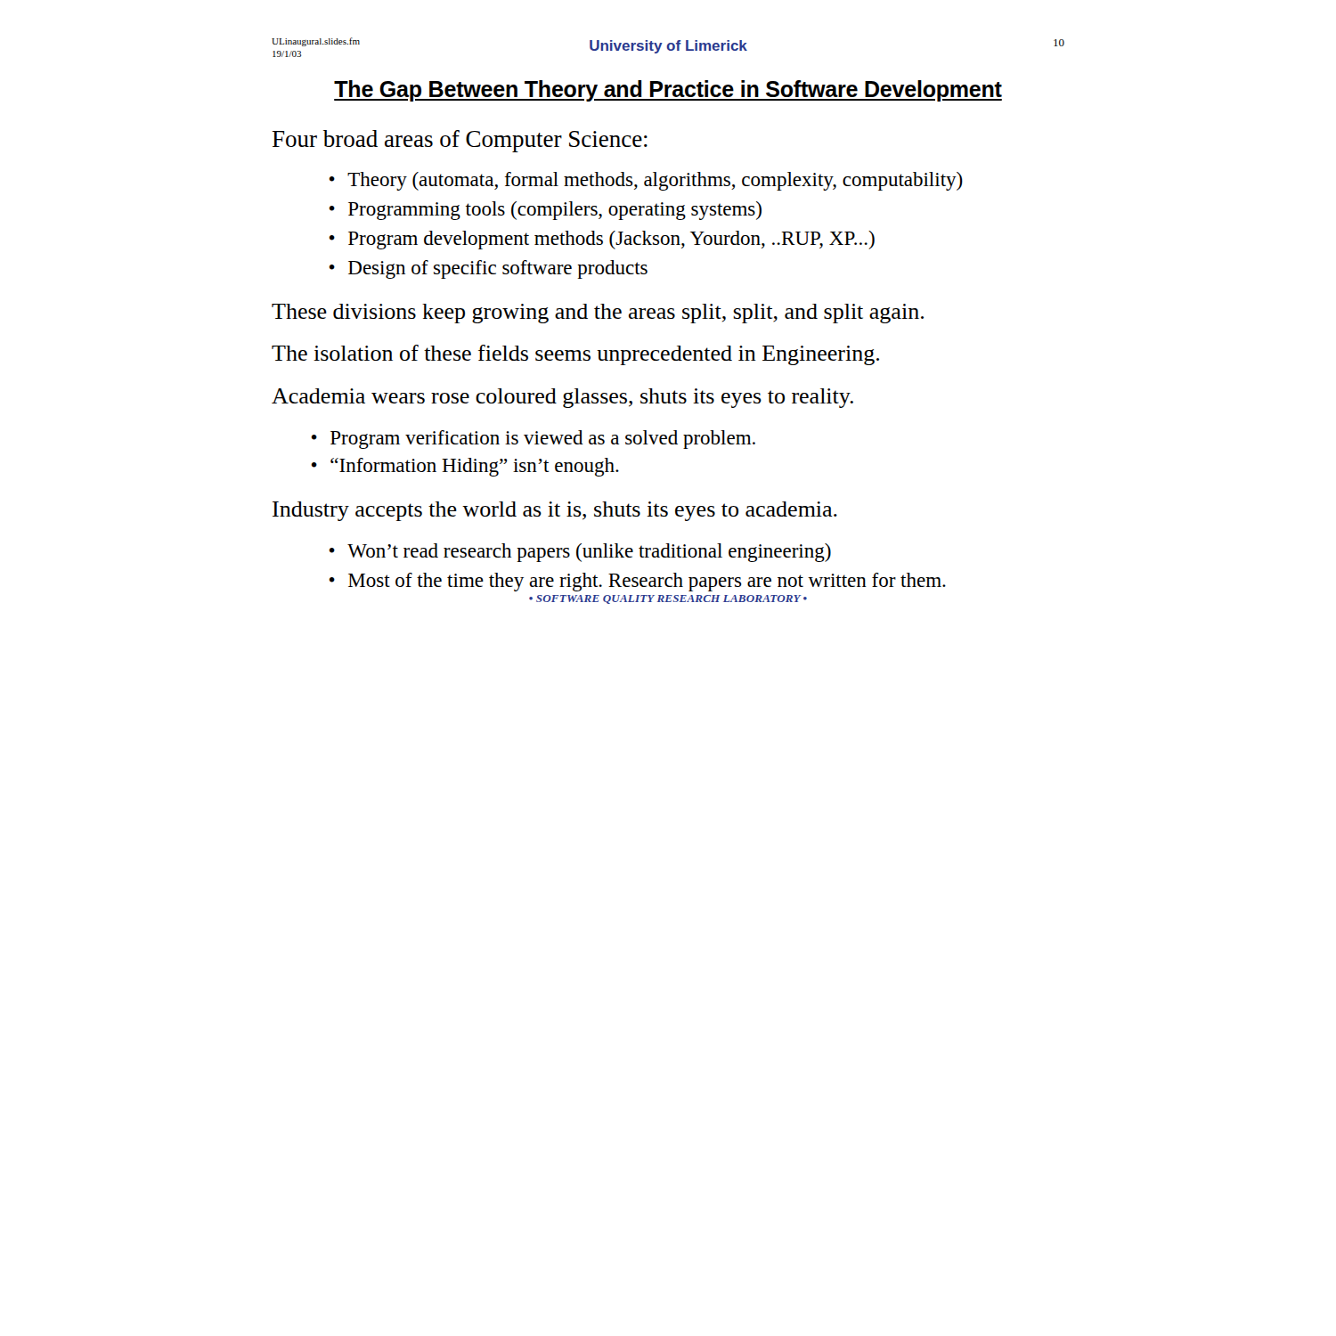ULinaugural.slides.fm
19/1/03
University of Limerick
10
The Gap Between Theory and Practice in Software Development
Four broad areas of Computer Science:
Theory (automata, formal methods, algorithms, complexity, computability)
Programming tools (compilers, operating systems)
Program development methods (Jackson, Yourdon, ..RUP, XP...)
Design of specific software products
These divisions keep growing and the areas split, split, and split again.
The isolation of these fields seems unprecedented in Engineering.
Academia wears rose coloured glasses, shuts its eyes to reality.
Program verification is viewed as a solved problem.
“Information Hiding” isn’t enough.
Industry accepts the world as it is, shuts its eyes to academia.
Won’t read research papers (unlike traditional engineering)
Most of the time they are right. Research papers are not written for them.
• SOFTWARE QUALITY RESEARCH LABORATORY •